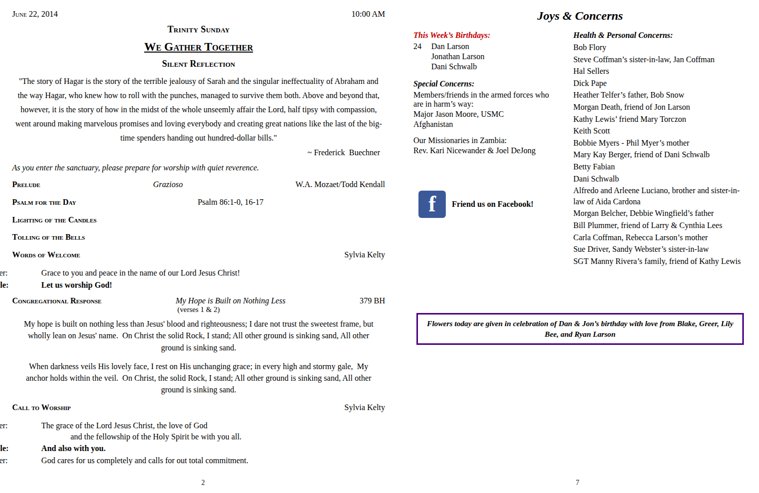June 22, 2014 10:00 AM
Trinity Sunday
We Gather Together
Silent Reflection
"The story of Hagar is the story of the terrible jealousy of Sarah and the singular ineffectuality of Abraham and the way Hagar, who knew how to roll with the punches, managed to survive them both. Above and beyond that, however, it is the story of how in the midst of the whole unseemly affair the Lord, half tipsy with compassion, went around making marvelous promises and loving everybody and creating great nations like the last of the big-time spenders handing out hundred-dollar bills."
~ Frederick Buechner
As you enter the sanctuary, please prepare for worship with quiet reverence.
Prelude Grazioso W.A. Mozaet/Todd Kendall
Psalm for the Day Psalm 86:1-0, 16-17
Lighting of the Candles
Tolling of the Bells
Words of Welcome Sylvia Kelty
Leader: Grace to you and peace in the name of our Lord Jesus Christ!
People: Let us worship God!
Congregational Response My Hope is Built on Nothing Less 379 BH
(verses 1 & 2)
My hope is built on nothing less than Jesus' blood and righteousness; I dare not trust the sweetest frame, but wholly lean on Jesus' name. On Christ the solid Rock, I stand; All other ground is sinking sand, All other ground is sinking sand.
When darkness veils His lovely face, I rest on His unchanging grace; in every high and stormy gale, My anchor holds within the veil. On Christ, the solid Rock, I stand; All other ground is sinking sand, All other ground is sinking sand.
Call to Worship Sylvia Kelty
Leader: The grace of the Lord Jesus Christ, the love of God
and the fellowship of the Holy Spirit be with you all.
People: And also with you.
Leader: God cares for us completely and calls for out total commitment.
2
Joys & Concerns
This Week’s Birthdays:
24
Dan Larson
Jonathan Larson
Dani Schwalb
Special Concerns:
Members/friends in the armed forces who are in harm’s way:
Major Jason Moore, USMC
Afghanistan
Our Missionaries in Zambia:
Rev. Kari Nicewander & Joel DeJong
f
Friend us on Facebook!
Health & Personal Concerns:
Bob Flory
Steve Coffman’s sister-in-law, Jan Coffman
Hal Sellers
Dick Pape
Heather Telfer’s father, Bob Snow
Morgan Death, friend of Jon Larson
Kathy Lewis’ friend Mary Torczon
Keith Scott
Bobbie Myers - Phil Myer’s mother
Mary Kay Berger, friend of Dani Schwalb
Betty Fabian
Dani Schwalb
Alfredo and Arleene Luciano, brother and sister-in-law of Aida Cardona
Morgan Belcher, Debbie Wingfield’s father
Bill Plummer, friend of Larry & Cynthia Lees
Carla Coffman, Rebecca Larson’s mother
Sue Driver, Sandy Webster’s sister-in-law
SGT Manny Rivera’s family, friend of Kathy Lewis
Flowers today are given in celebration of Dan & Jon’s birthday with love from Blake, Greer, Lily Bee, and Ryan Larson
7